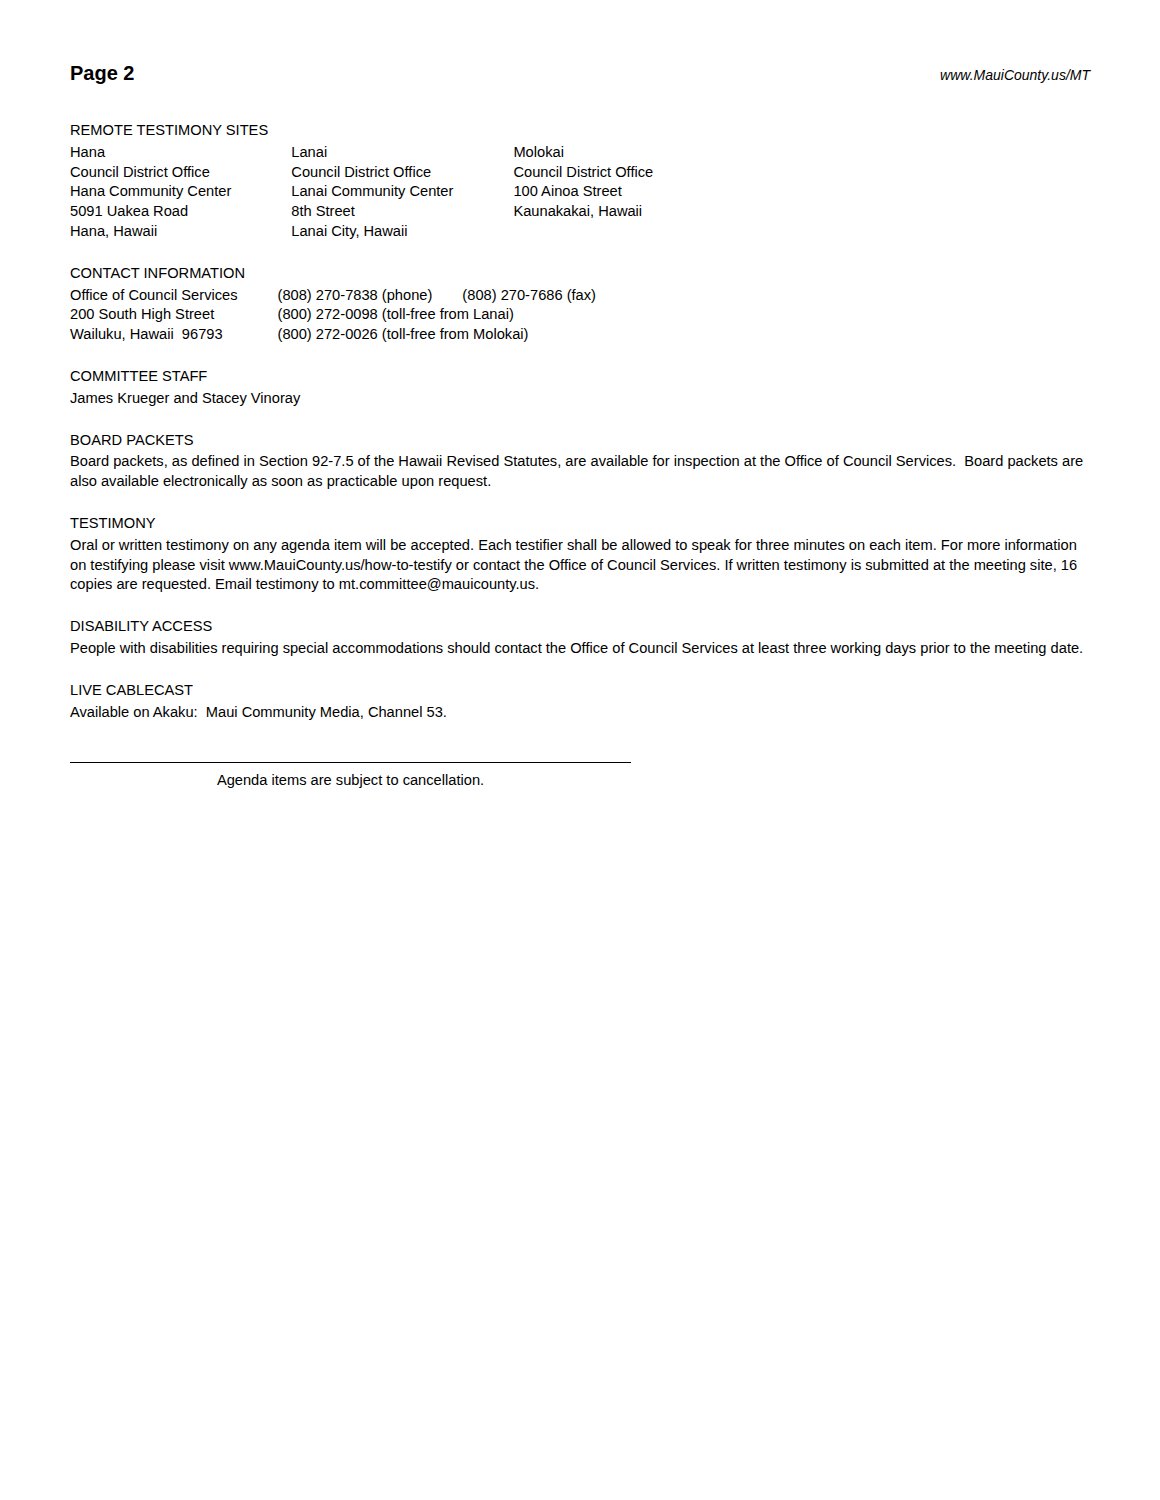Page 2
www.MauiCounty.us/MT
REMOTE TESTIMONY SITES
| Hana Council District Office Hana Community Center 5091 Uakea Road Hana, Hawaii | Lanai Council District Office Lanai Community Center 8th Street Lanai City, Hawaii | Molokai Council District Office 100 Ainoa Street Kaunakakai, Hawaii |
CONTACT INFORMATION
| Office of Council Services | (808) 270-7838 (phone) | (808) 270-7686 (fax) |
| 200 South High Street | (800) 272-0098 (toll-free from Lanai) |
| Wailuku, Hawaii 96793 | (800) 272-0026 (toll-free from Molokai) |
COMMITTEE STAFF
James Krueger and Stacey Vinoray
BOARD PACKETS
Board packets, as defined in Section 92-7.5 of the Hawaii Revised Statutes, are available for inspection at the Office of Council Services. Board packets are also available electronically as soon as practicable upon request.
TESTIMONY
Oral or written testimony on any agenda item will be accepted. Each testifier shall be allowed to speak for three minutes on each item. For more information on testifying please visit www.MauiCounty.us/how-to-testify or contact the Office of Council Services. If written testimony is submitted at the meeting site, 16 copies are requested. Email testimony to mt.committee@mauicounty.us.
DISABILITY ACCESS
People with disabilities requiring special accommodations should contact the Office of Council Services at least three working days prior to the meeting date.
LIVE CABLECAST
Available on Akaku: Maui Community Media, Channel 53.
Agenda items are subject to cancellation.